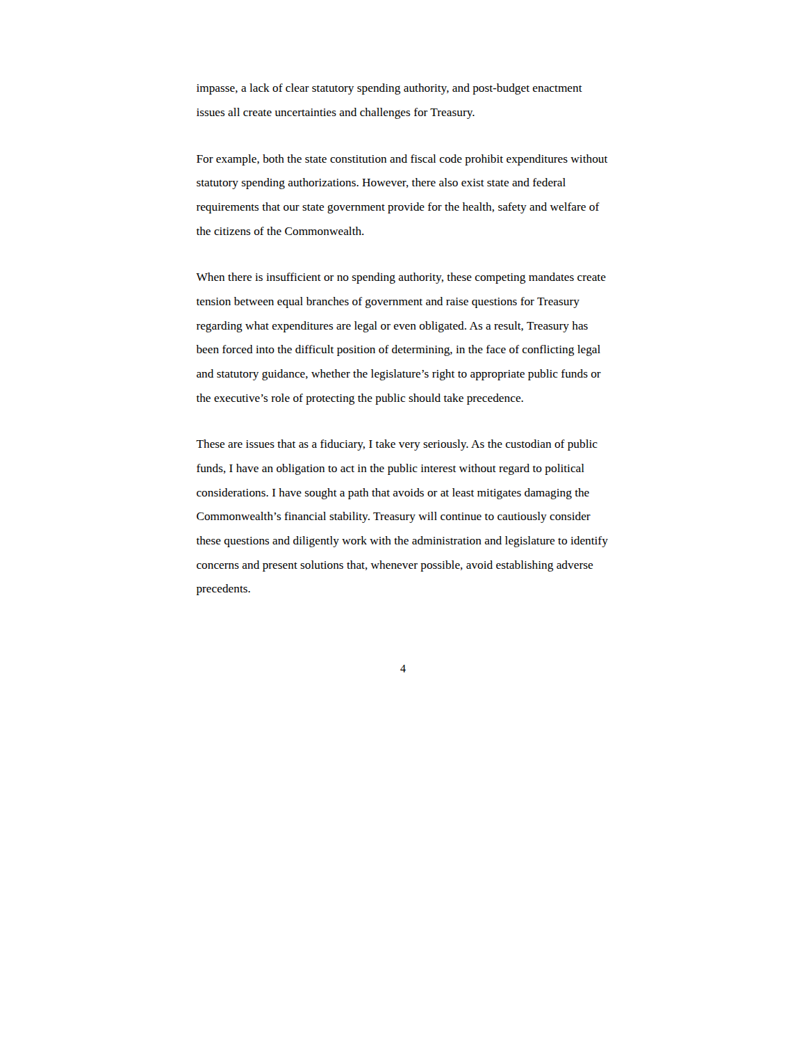impasse, a lack of clear statutory spending authority, and post-budget enactment issues all create uncertainties and challenges for Treasury.
For example, both the state constitution and fiscal code prohibit expenditures without statutory spending authorizations. However, there also exist state and federal requirements that our state government provide for the health, safety and welfare of the citizens of the Commonwealth.
When there is insufficient or no spending authority, these competing mandates create tension between equal branches of government and raise questions for Treasury regarding what expenditures are legal or even obligated. As a result, Treasury has been forced into the difficult position of determining, in the face of conflicting legal and statutory guidance, whether the legislature’s right to appropriate public funds or the executive’s role of protecting the public should take precedence.
These are issues that as a fiduciary, I take very seriously. As the custodian of public funds, I have an obligation to act in the public interest without regard to political considerations. I have sought a path that avoids or at least mitigates damaging the Commonwealth’s financial stability. Treasury will continue to cautiously consider these questions and diligently work with the administration and legislature to identify concerns and present solutions that, whenever possible, avoid establishing adverse precedents.
4